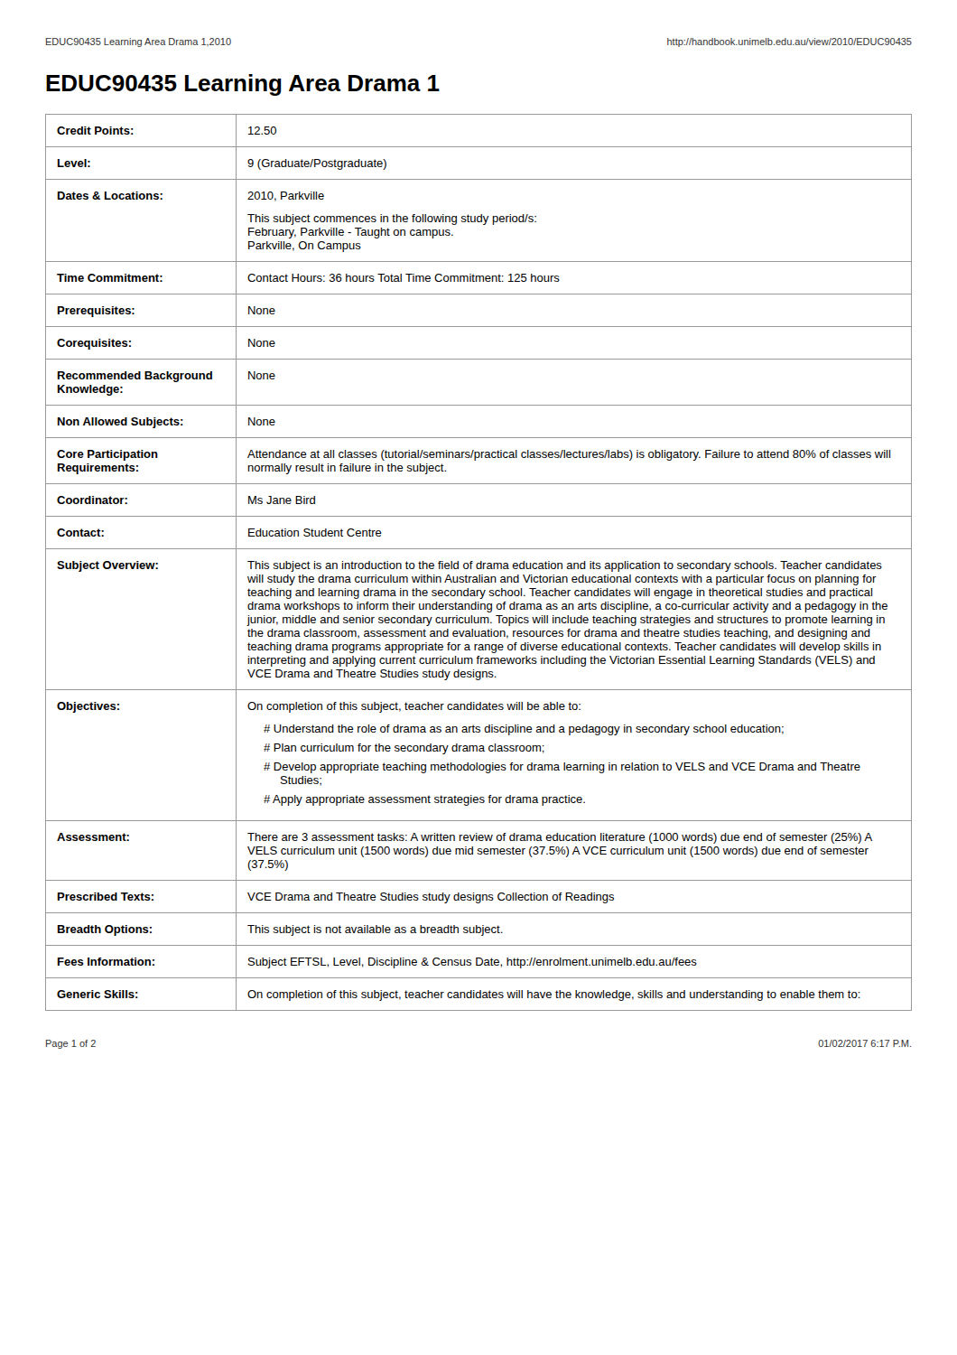EDUC90435 Learning Area Drama 1,2010 http://handbook.unimelb.edu.au/view/2010/EDUC90435
EDUC90435 Learning Area Drama 1
| Credit Points: | 12.50 |
| Level: | 9 (Graduate/Postgraduate) |
| Dates & Locations: | 2010, Parkville This subject commences in the following study period/s: February, Parkville - Taught on campus. Parkville, On Campus |
| Time Commitment: | Contact Hours: 36 hours Total Time Commitment: 125 hours |
| Prerequisites: | None |
| Corequisites: | None |
| Recommended Background Knowledge: | None |
| Non Allowed Subjects: | None |
| Core Participation Requirements: | Attendance at all classes (tutorial/seminars/practical classes/lectures/labs) is obligatory. Failure to attend 80% of classes will normally result in failure in the subject. |
| Coordinator: | Ms Jane Bird |
| Contact: | Education Student Centre |
| Subject Overview: | This subject is an introduction to the field of drama education and its application to secondary schools. Teacher candidates will study the drama curriculum within Australian and Victorian educational contexts with a particular focus on planning for teaching and learning drama in the secondary school. Teacher candidates will engage in theoretical studies and practical drama workshops to inform their understanding of drama as an arts discipline, a co-curricular activity and a pedagogy in the junior, middle and senior secondary curriculum. Topics will include teaching strategies and structures to promote learning in the drama classroom, assessment and evaluation, resources for drama and theatre studies teaching, and designing and teaching drama programs appropriate for a range of diverse educational contexts. Teacher candidates will develop skills in interpreting and applying current curriculum frameworks including the Victorian Essential Learning Standards (VELS) and VCE Drama and Theatre Studies study designs. |
| Objectives: | On completion of this subject, teacher candidates will be able to: Understand the role of drama as an arts discipline and a pedagogy in secondary school education; Plan curriculum for the secondary drama classroom; Develop appropriate teaching methodologies for drama learning in relation to VELS and VCE Drama and Theatre Studies; Apply appropriate assessment strategies for drama practice. |
| Assessment: | There are 3 assessment tasks: A written review of drama education literature (1000 words) due end of semester (25%) A VELS curriculum unit (1500 words) due mid semester (37.5%) A VCE curriculum unit (1500 words) due end of semester (37.5%) |
| Prescribed Texts: | VCE Drama and Theatre Studies study designs Collection of Readings |
| Breadth Options: | This subject is not available as a breadth subject. |
| Fees Information: | Subject EFTSL, Level, Discipline & Census Date, http://enrolment.unimelb.edu.au/fees |
| Generic Skills: | On completion of this subject, teacher candidates will have the knowledge, skills and understanding to enable them to: |
Page 1 of 2 01/02/2017 6:17 P.M.